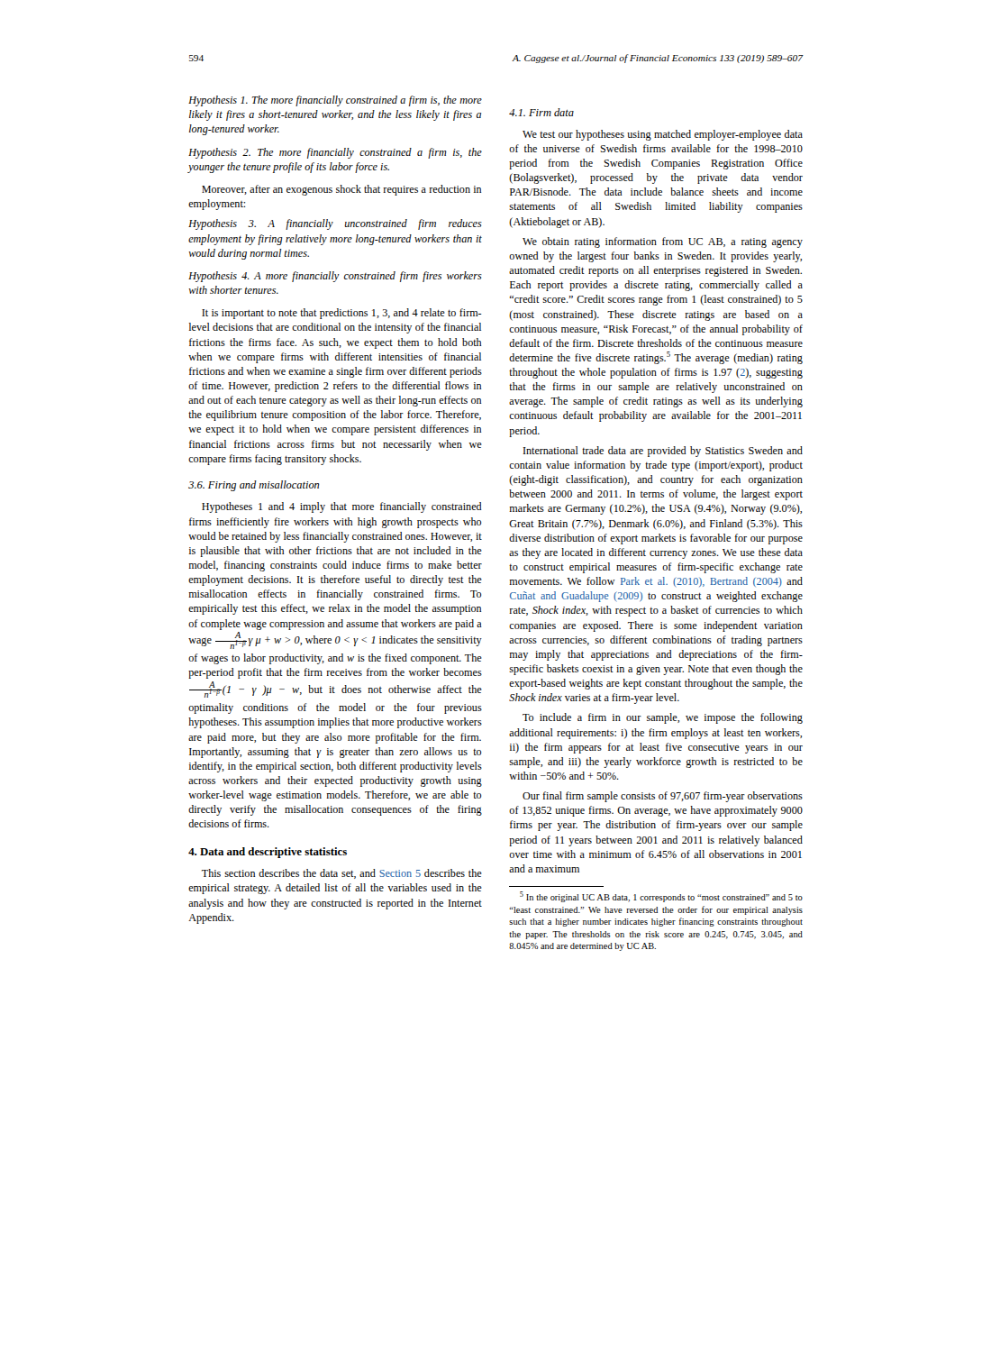594 A. Caggese et al./Journal of Financial Economics 133 (2019) 589–607
Hypothesis 1. The more financially constrained a firm is, the more likely it fires a short-tenured worker, and the less likely it fires a long-tenured worker.
Hypothesis 2. The more financially constrained a firm is, the younger the tenure profile of its labor force is.
Moreover, after an exogenous shock that requires a reduction in employment:
Hypothesis 3. A financially unconstrained firm reduces employment by firing relatively more long-tenured workers than it would during normal times.
Hypothesis 4. A more financially constrained firm fires workers with shorter tenures.
It is important to note that predictions 1, 3, and 4 relate to firm-level decisions that are conditional on the intensity of the financial frictions the firms face. As such, we expect them to hold both when we compare firms with different intensities of financial frictions and when we examine a single firm over different periods of time. However, prediction 2 refers to the differential flows in and out of each tenure category as well as their long-run effects on the equilibrium tenure composition of the labor force. Therefore, we expect it to hold when we compare persistent differences in financial frictions across firms but not necessarily when we compare firms facing transitory shocks.
3.6. Firing and misallocation
Hypotheses 1 and 4 imply that more financially constrained firms inefficiently fire workers with high growth prospects who would be retained by less financially constrained ones. However, it is plausible that with other frictions that are not included in the model, financing constraints could induce firms to make better employment decisions. It is therefore useful to directly test the misallocation effects in financially constrained firms. To empirically test this effect, we relax in the model the assumption of complete wage compression and assume that workers are paid a wage An1−βγ μ + w > 0, where 0 < γ < 1 indicates the sensitivity of wages to labor productivity, and w is the fixed component. The per-period profit that the firm receives from the worker becomes An1−β(1 − γ )μ − w, but it does not otherwise affect the optimality conditions of the model or the four previous hypotheses. This assumption implies that more productive workers are paid more, but they are also more profitable for the firm. Importantly, assuming that γ is greater than zero allows us to identify, in the empirical section, both different productivity levels across workers and their expected productivity growth using worker-level wage estimation models. Therefore, we are able to directly verify the misallocation consequences of the firing decisions of firms.
4. Data and descriptive statistics
This section describes the data set, and Section 5 describes the empirical strategy. A detailed list of all the variables used in the analysis and how they are constructed is reported in the Internet Appendix.
4.1. Firm data
We test our hypotheses using matched employer-employee data of the universe of Swedish firms available for the 1998–2010 period from the Swedish Companies Registration Office (Bolagsverket), processed by the private data vendor PAR/Bisnode. The data include balance sheets and income statements of all Swedish limited liability companies (Aktiebolaget or AB).
We obtain rating information from UC AB, a rating agency owned by the largest four banks in Sweden. It provides yearly, automated credit reports on all enterprises registered in Sweden. Each report provides a discrete rating, commercially called a “credit score.” Credit scores range from 1 (least constrained) to 5 (most constrained). These discrete ratings are based on a continuous measure, “Risk Forecast,” of the annual probability of default of the firm. Discrete thresholds of the continuous measure determine the five discrete ratings.5 The average (median) rating throughout the whole population of firms is 1.97 (2), suggesting that the firms in our sample are relatively unconstrained on average. The sample of credit ratings as well as its underlying continuous default probability are available for the 2001–2011 period.
International trade data are provided by Statistics Sweden and contain value information by trade type (import/export), product (eight-digit classification), and country for each organization between 2000 and 2011. In terms of volume, the largest export markets are Germany (10.2%), the USA (9.4%), Norway (9.0%), Great Britain (7.7%), Denmark (6.0%), and Finland (5.3%). This diverse distribution of export markets is favorable for our purpose as they are located in different currency zones. We use these data to construct empirical measures of firm-specific exchange rate movements. We follow Park et al. (2010), Bertrand (2004) and Cuñat and Guadalupe (2009) to construct a weighted exchange rate, Shock index, with respect to a basket of currencies to which companies are exposed. There is some independent variation across currencies, so different combinations of trading partners may imply that appreciations and depreciations of the firm-specific baskets coexist in a given year. Note that even though the export-based weights are kept constant throughout the sample, the Shock index varies at a firm-year level.
To include a firm in our sample, we impose the following additional requirements: i) the firm employs at least ten workers, ii) the firm appears for at least five consecutive years in our sample, and iii) the yearly workforce growth is restricted to be within −50% and + 50%.
Our final firm sample consists of 97,607 firm-year observations of 13,852 unique firms. On average, we have approximately 9000 firms per year. The distribution of firm-years over our sample period of 11 years between 2001 and 2011 is relatively balanced over time with a minimum of 6.45% of all observations in 2001 and a maximum
5 In the original UC AB data, 1 corresponds to “most constrained” and 5 to “least constrained.” We have reversed the order for our empirical analysis such that a higher number indicates higher financing constraints throughout the paper. The thresholds on the risk score are 0.245, 0.745, 3.045, and 8.045% and are determined by UC AB.